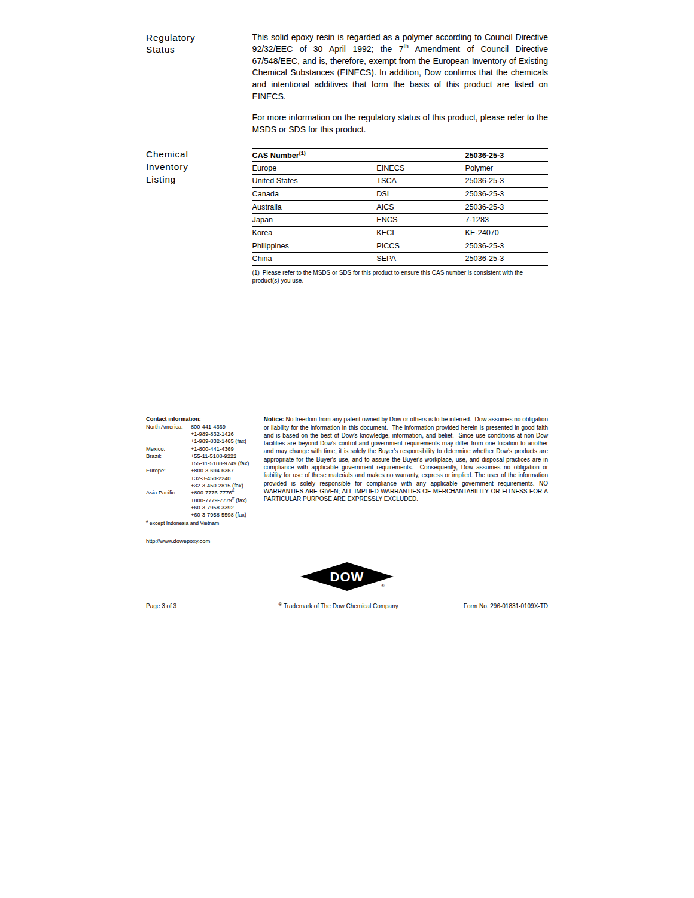Regulatory
Status
This solid epoxy resin is regarded as a polymer according to Council Directive 92/32/EEC of 30 April 1992; the 7th Amendment of Council Directive 67/548/EEC, and is, therefore, exempt from the European Inventory of Existing Chemical Substances (EINECS). In addition, Dow confirms that the chemicals and intentional additives that form the basis of this product are listed on EINECS.
For more information on the regulatory status of this product, please refer to the MSDS or SDS for this product.
Chemical
Inventory
Listing
| CAS Number (1) | | 25036-25-3 |
| Europe | EINECS | Polymer |
| United States | TSCA | 25036-25-3 |
| Canada | DSL | 25036-25-3 |
| Australia | AICS | 25036-25-3 |
| Japan | ENCS | 7-1283 |
| Korea | KECI | KE-24070 |
| Philippines | PICCS | 25036-25-3 |
| China | SEPA | 25036-25-3 |
(1) Please refer to the MSDS or SDS for this product to ensure this CAS number is consistent with the product(s) you use.
Contact information:
North America: 800-441-4369
+1-989-832-1426
+1-989-832-1465 (fax)
Mexico:+1-800-441-4369
Brazil:+55-11-5188-9222
+55-11-5188-9749 (fax)
Europe:+800-3-694-6367
+32-3-450-2240
+32-3-450-2815 (fax)
Asia Pacific:+800-7776-7776#
+800-7779-7779# (fax)
+60-3-7958-3392
+60-3-7958-5598 (fax)
# except Indonesia and Vietnam
http://www.dowepoxy.com
Notice: No freedom from any patent owned by Dow or others is to be inferred. Dow assumes no obligation or liability for the information in this document. The information provided herein is presented in good faith and is based on the best of Dow's knowledge, information, and belief. Since use conditions at non-Dow facilities are beyond Dow's control and government requirements may differ from one location to another and may change with time, it is solely the Buyer's responsibility to determine whether Dow's products are appropriate for the Buyer's use, and to assure the Buyer's workplace, use, and disposal practices are in compliance with applicable government requirements. Consequently, Dow assumes no obligation or liability for use of these materials and makes no warranty, express or implied. The user of the information provided is solely responsible for compliance with any applicable government requirements. NO WARRANTIES ARE GIVEN; ALL IMPLIED WARRANTIES OF MERCHANTABILITY OR FITNESS FOR A PARTICULAR PURPOSE ARE EXPRESSLY EXCLUDED.
DOW ®
Page 3 of 3
® Trademark of The Dow Chemical Company
Form No. 296-01831-0109X-TD